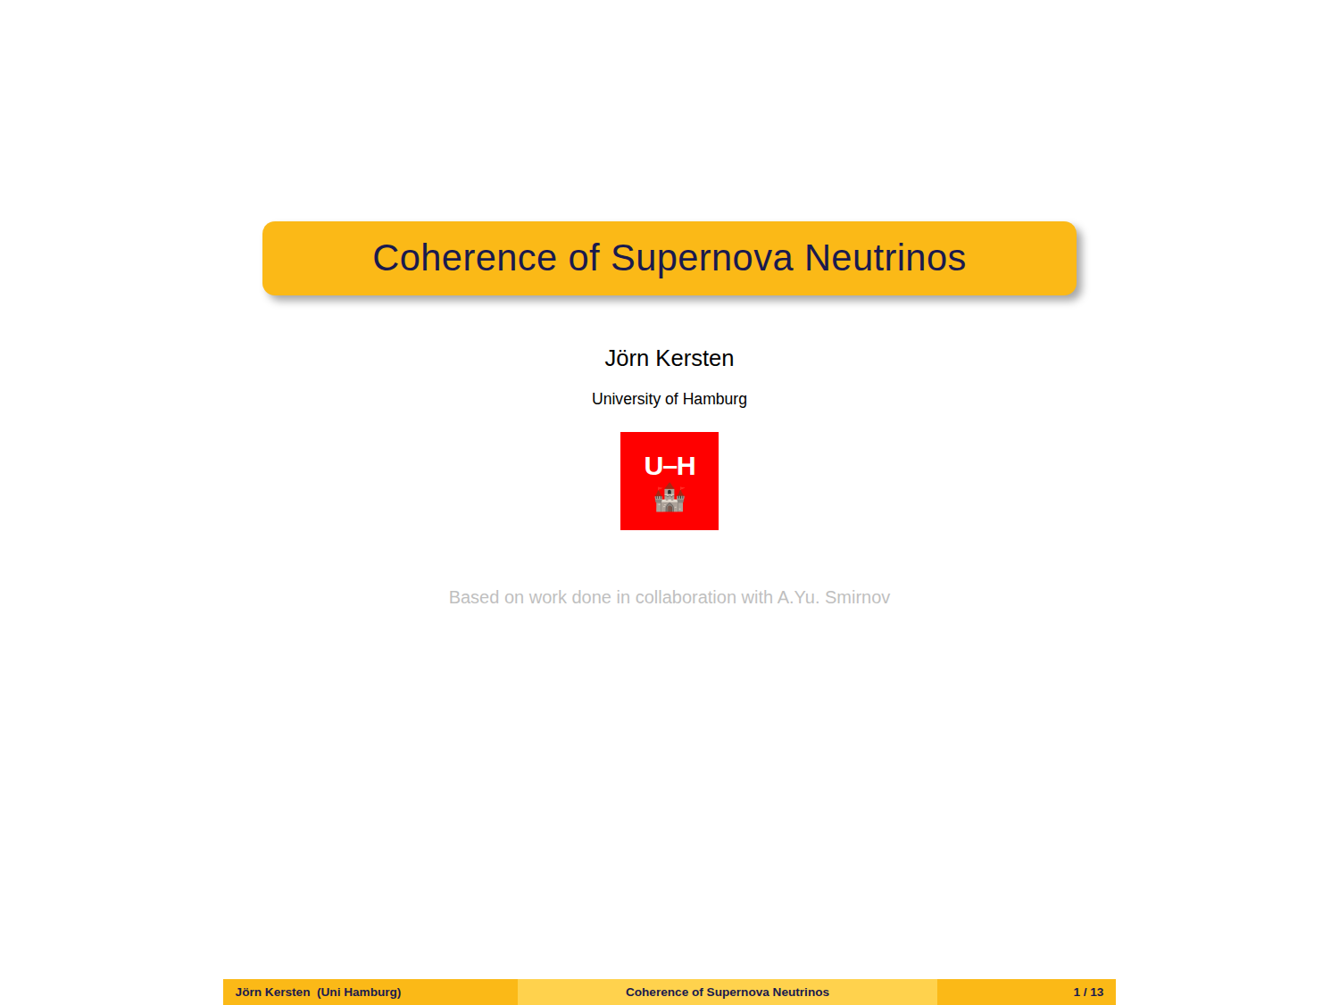Coherence of Supernova Neutrinos
Jörn Kersten
University of Hamburg
U–H
🏰
Based on work done in collaboration with A.Yu. Smirnov
Jörn Kersten (Uni Hamburg)
Coherence of Supernova Neutrinos
1 / 13